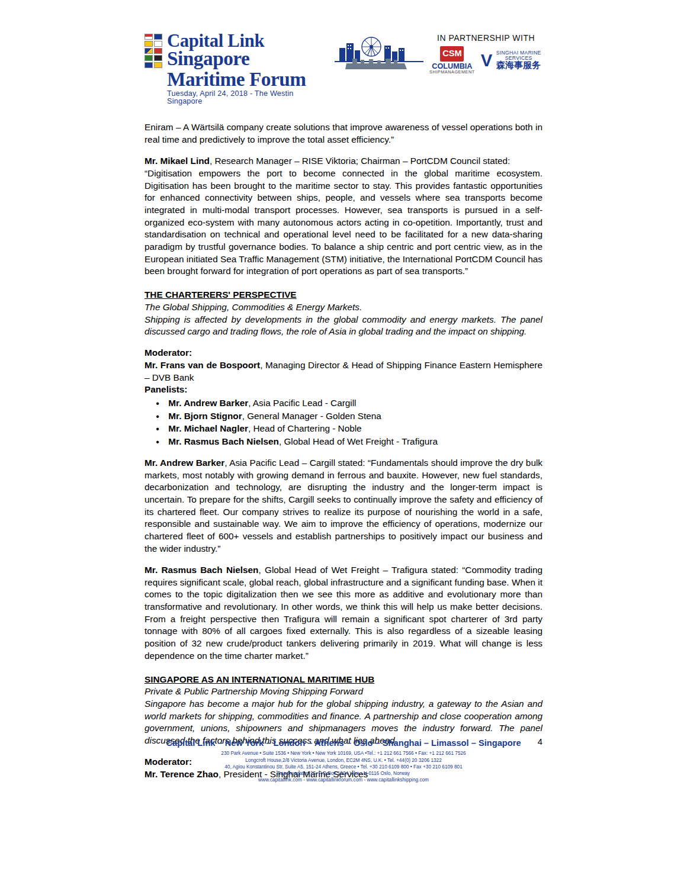Capital Link
Singapore Maritime Forum
Tuesday, April 24, 2018 - The Westin Singapore
IN PARTNERSHIP WITH
CSM
COLUMBIA
SHIPMANAGEMENT
V
SINGHAI MARINE SERVICES
森海事服务
Eniram – A Wärtsilä company create solutions that improve awareness of vessel operations both in real time and predictively to improve the total asset efficiency.”
Mr. Mikael Lind, Research Manager – RISE Viktoria; Chairman – PortCDM Council stated:
“Digitisation empowers the port to become connected in the global maritime ecosystem. Digitisation has been brought to the maritime sector to stay. This provides fantastic opportunities for enhanced connectivity between ships, people, and vessels where sea transports become integrated in multi-modal transport processes. However, sea transports is pursued in a self-organized eco-system with many autonomous actors acting in co-opetition. Importantly, trust and standardisation on technical and operational level need to be facilitated for a new data-sharing paradigm by trustful governance bodies. To balance a ship centric and port centric view, as in the European initiated Sea Traffic Management (STM) initiative, the International PortCDM Council has been brought forward for integration of port operations as part of sea transports.”
THE CHARTERERS' PERSPECTIVE
The Global Shipping, Commodities & Energy Markets.
Shipping is affected by developments in the global commodity and energy markets. The panel discussed cargo and trading flows, the role of Asia in global trading and the impact on shipping.
Moderator:
Mr. Frans van de Bospoort, Managing Director & Head of Shipping Finance Eastern Hemisphere – DVB Bank
Panelists:
Mr. Andrew Barker, Asia Pacific Lead - Cargill
Mr. Bjorn Stignor, General Manager - Golden Stena
Mr. Michael Nagler, Head of Chartering - Noble
Mr. Rasmus Bach Nielsen, Global Head of Wet Freight - Trafigura
Mr. Andrew Barker, Asia Pacific Lead – Cargill stated: “Fundamentals should improve the dry bulk markets, most notably with growing demand in ferrous and bauxite. However, new fuel standards, decarbonization and technology, are disrupting the industry and the longer-term impact is uncertain. To prepare for the shifts, Cargill seeks to continually improve the safety and efficiency of its chartered fleet. Our company strives to realize its purpose of nourishing the world in a safe, responsible and sustainable way. We aim to improve the efficiency of operations, modernize our chartered fleet of 600+ vessels and establish partnerships to positively impact our business and the wider industry.”
Mr. Rasmus Bach Nielsen, Global Head of Wet Freight – Trafigura stated: “Commodity trading requires significant scale, global reach, global infrastructure and a significant funding base. When it comes to the topic digitalization then we see this more as additive and evolutionary more than transformative and revolutionary. In other words, we think this will help us make better decisions. From a freight perspective then Trafigura will remain a significant spot charterer of 3rd party tonnage with 80% of all cargoes fixed externally. This is also regardless of a sizeable leasing position of 32 new crude/product tankers delivering primarily in 2019. What will change is less dependence on the time charter market.”
SINGAPORE AS AN INTERNATIONAL MARITIME HUB
Private & Public Partnership Moving Shipping Forward
Singapore has become a major hub for the global shipping industry, a gateway to the Asian and world markets for shipping, commodities and finance. A partnership and close cooperation among government, unions, shipowners and shipmanagers moves the industry forward. The panel discussed the factors behind this success and what lies ahead.
Moderator:
Mr. Terence Zhao, President - Singhai Marine Services
4
Capital Link – New York – London – Athens – Oslo – Shanghai – Limassol – Singapore
230 Park Avenue • Suite 1536 • New York • New York 10169, USA •Tel.: +1 212 661 7566 • Fax: +1 212 661 7526
Longcroft House,2/8 Victoria Avenue, London, EC2M 4NS, U.K. • Tel. +44(0) 20 3206 1322
40, Agiou Konstantinou Str, Suite A5, 151-24 Athens, Greece • Tel. +30 210 6109 800 • Fax +30 210 6109 801
Raadhusgaten 25, P.O.Box 1904 Vika • N-0116 Oslo, Norway
www.capitallink.com - www.capitallinkforum.com - www.capitallinkshipping.com